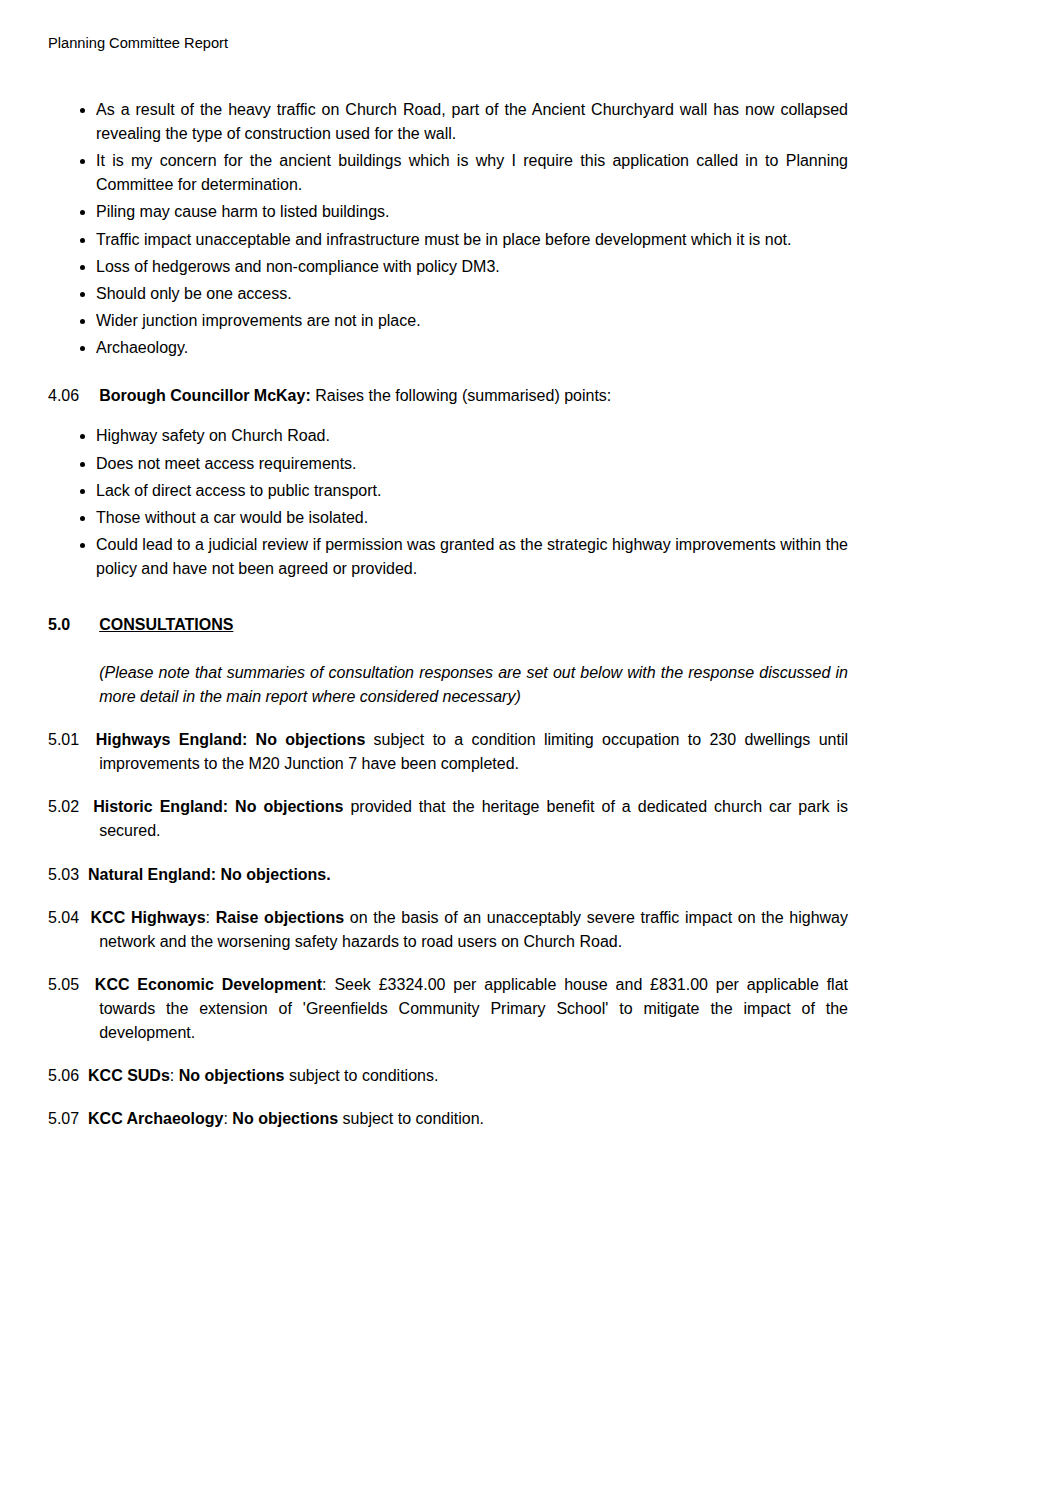Planning Committee Report
As a result of the heavy traffic on Church Road, part of the Ancient Churchyard wall has now collapsed revealing the type of construction used for the wall.
It is my concern for the ancient buildings which is why I require this application called in to Planning Committee for determination.
Piling may cause harm to listed buildings.
Traffic impact unacceptable and infrastructure must be in place before development which it is not.
Loss of hedgerows and non-compliance with policy DM3.
Should only be one access.
Wider junction improvements are not in place.
Archaeology.
4.06 Borough Councillor McKay: Raises the following (summarised) points:
Highway safety on Church Road.
Does not meet access requirements.
Lack of direct access to public transport.
Those without a car would be isolated.
Could lead to a judicial review if permission was granted as the strategic highway improvements within the policy and have not been agreed or provided.
5.0 CONSULTATIONS
(Please note that summaries of consultation responses are set out below with the response discussed in more detail in the main report where considered necessary)
5.01 Highways England: No objections subject to a condition limiting occupation to 230 dwellings until improvements to the M20 Junction 7 have been completed.
5.02 Historic England: No objections provided that the heritage benefit of a dedicated church car park is secured.
5.03 Natural England: No objections.
5.04 KCC Highways: Raise objections on the basis of an unacceptably severe traffic impact on the highway network and the worsening safety hazards to road users on Church Road.
5.05 KCC Economic Development: Seek £3324.00 per applicable house and £831.00 per applicable flat towards the extension of 'Greenfields Community Primary School' to mitigate the impact of the development.
5.06 KCC SUDs: No objections subject to conditions.
5.07 KCC Archaeology: No objections subject to condition.